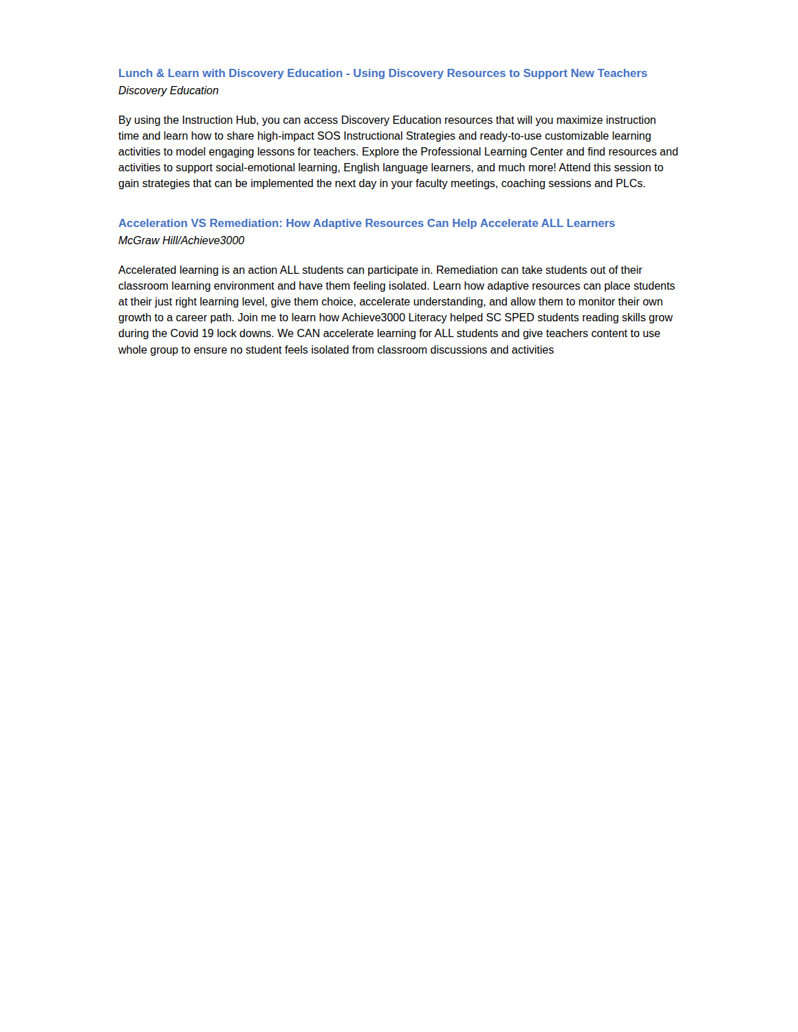Lunch & Learn with Discovery Education - Using Discovery Resources to Support New Teachers
Discovery Education
By using the Instruction Hub, you can access Discovery Education resources that will you maximize instruction time and learn how to share high-impact SOS Instructional Strategies and ready-to-use customizable learning activities to model engaging lessons for teachers. Explore the Professional Learning Center and find resources and activities to support social-emotional learning, English language learners, and much more! Attend this session to gain strategies that can be implemented the next day in your faculty meetings, coaching sessions and PLCs.
Acceleration VS Remediation: How Adaptive Resources Can Help Accelerate ALL Learners
McGraw Hill/Achieve3000
Accelerated learning is an action ALL students can participate in. Remediation can take students out of their classroom learning environment and have them feeling isolated. Learn how adaptive resources can place students at their just right learning level, give them choice, accelerate understanding, and allow them to monitor their own growth to a career path. Join me to learn how Achieve3000 Literacy helped SC SPED students reading skills grow during the Covid 19 lock downs. We CAN accelerate learning for ALL students and give teachers content to use whole group to ensure no student feels isolated from classroom discussions and activities